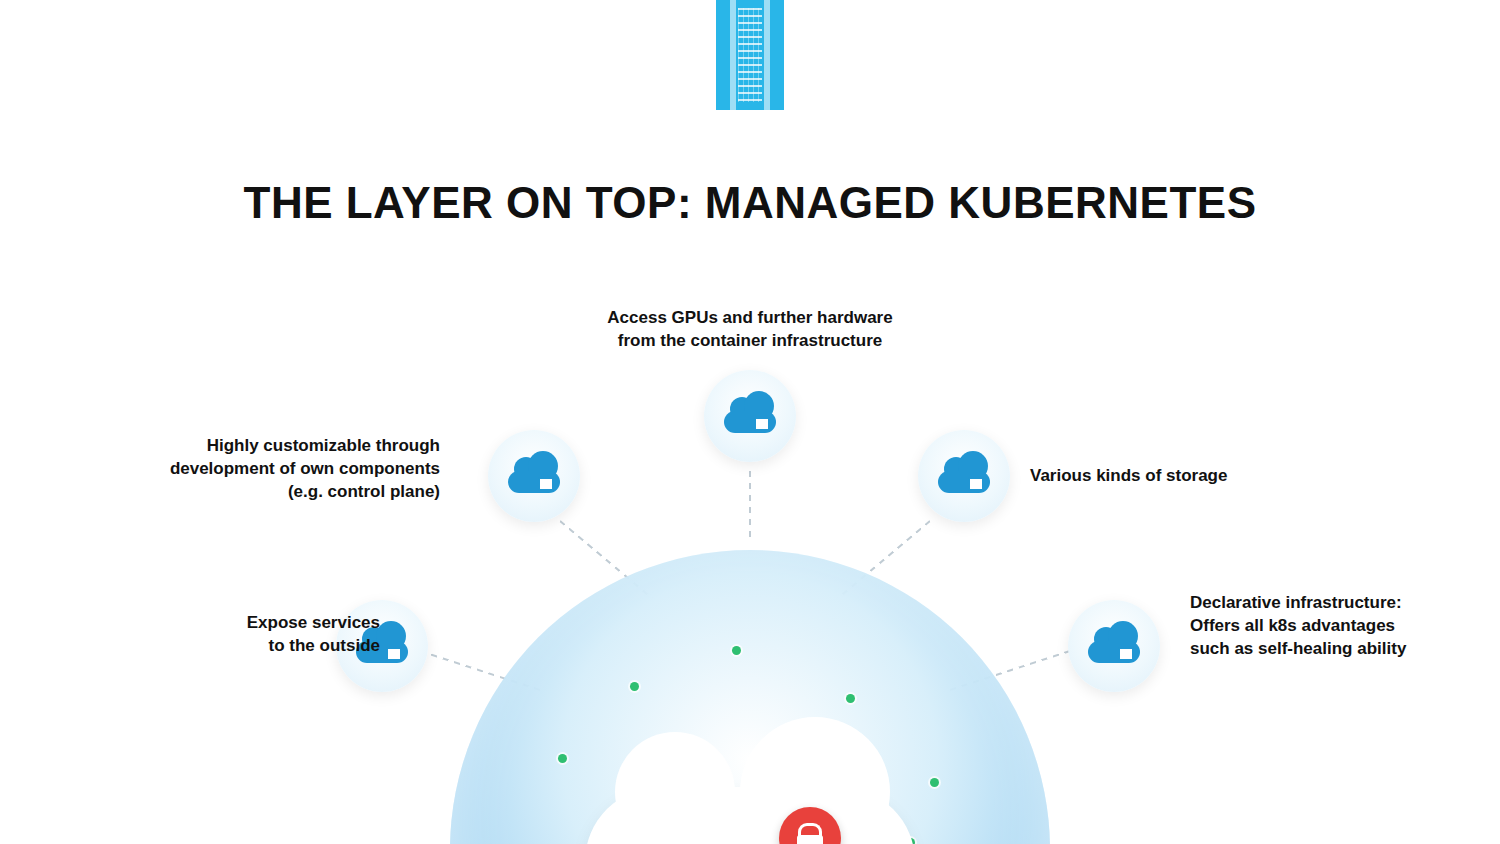The Layer on Top: Managed Kubernetes
Access GPUs and further hardware
from the container infrastructure
Highly customizable through
development of own components
(e.g. control plane)
Various kinds of storage
Expose services
to the outside
Declarative infrastructure:
Offers all k8s advantages
such as self-healing ability